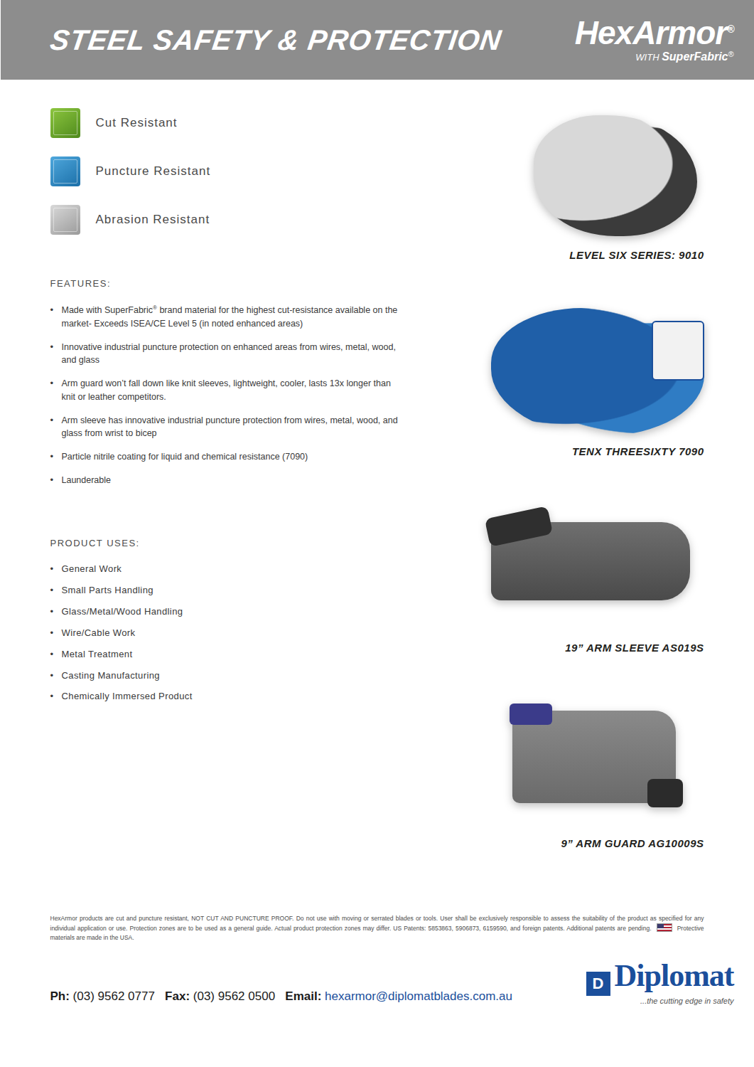Steel Safety & Protection
HexArmor®
WITH SuperFabric®
Cut Resistant
Puncture Resistant
Abrasion Resistant
Features:
Made with SuperFabric® brand material for the highest cut-resistance available on the market- Exceeds ISEA/CE Level 5 (in noted enhanced areas)
Innovative industrial puncture protection on enhanced areas from wires, metal, wood, and glass
Arm guard won’t fall down like knit sleeves, lightweight, cooler, lasts 13x longer than knit or leather competitors.
Arm sleeve has innovative industrial puncture protection from wires, metal, wood, and glass from wrist to bicep
Particle nitrile coating for liquid and chemical resistance (7090)
Launderable
Product Uses:
General Work
Small Parts Handling
Glass/Metal/Wood Handling
Wire/Cable Work
Metal Treatment
Casting Manufacturing
Chemically Immersed Product
Level Six Series: 9010
TenX ThreeSixty 7090
19” Arm Sleeve AS019S
9” Arm Guard AG10009S
HexArmor products are cut and puncture resistant, NOT CUT AND PUNCTURE PROOF. Do not use with moving or serrated blades or tools. User shall be exclusively responsible to assess the suitability of the product as specified for any individual application or use. Protection zones are to be used as a general guide. Actual product protection zones may differ. US Patents: 5853863, 5906873, 6159590, and foreign patents. Additional patents are pending. Protective materials are made in the USA.
Ph: (03) 9562 0777 Fax: (03) 9562 0500 Email: hexarmor@diplomatblades.com.au
DDiplomat
...the cutting edge in safety